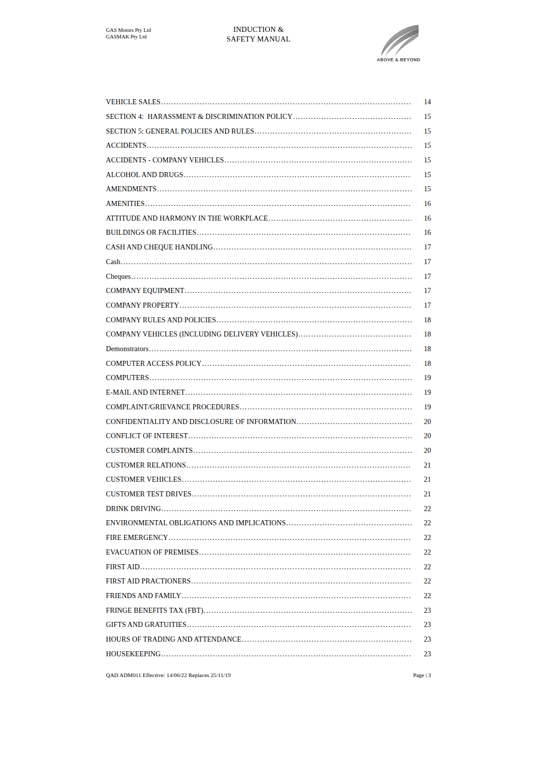GAS Motors Pty Ltd
GASMAK Pty Ltd
INDUCTION &
SAFETY MANUAL
ABOVE & BEYOND
Vehicle Sales........................................................................................................................... 14
Section 4: Harassment & Discrimination Policy..................................................................... 15
Section 5: General Policies and Rules............................................................................... 15
Accidents................................................................................................................................. 15
Accidents - Company Vehicles............................................................................................. 15
Alcohol and Drugs................................................................................................................. 15
Amendments......................................................................................................................... 15
Amenities................................................................................................................................. 16
Attitude and Harmony in the Workplace......................................................................... 16
Buildings or Facilities............................................................................................................. 16
Cash and Cheque Handling.................................................................................................... 17
Cash......................................................................................................................................... 17
Cheques................................................................................................................................. 17
Company Equipment............................................................................................................. 17
Company Property................................................................................................................. 17
Company Rules and Policies................................................................................................. 18
Company Vehicles (Including Delivery Vehicles)............................................................ 18
Demonstrators..................................................................................................................... 18
Computer Access Policy....................................................................................................... 18
Computers............................................................................................................................. 19
E-mail and Internet............................................................................................................. 19
Complaint/Grievance Procedures....................................................................................... 19
Confidentiality and Disclosure of Information............................................................. 20
Conflict of Interest................................................................................................................. 20
Customer Complaints............................................................................................................. 20
Customer Relations................................................................................................................. 21
Customer Vehicles................................................................................................................. 21
Customer Test Drives............................................................................................................. 21
Drink Driving......................................................................................................................... 22
Environmental Obligations and Implications................................................................. 22
Fire Emergency..................................................................................................................... 22
Evacuation of Premises....................................................................................................... 22
First Aid................................................................................................................................. 22
First Aid Practioners............................................................................................................. 22
Friends and Family................................................................................................................. 22
Fringe Benefits Tax (FBT)....................................................................................................... 23
Gifts and Gratuities................................................................................................................. 23
Hours of Trading and Attendance....................................................................................... 23
Housekeeping......................................................................................................................... 23
QAD ADM011 Effective: 14/06/22 Replaces 25/11/19
Page | 3